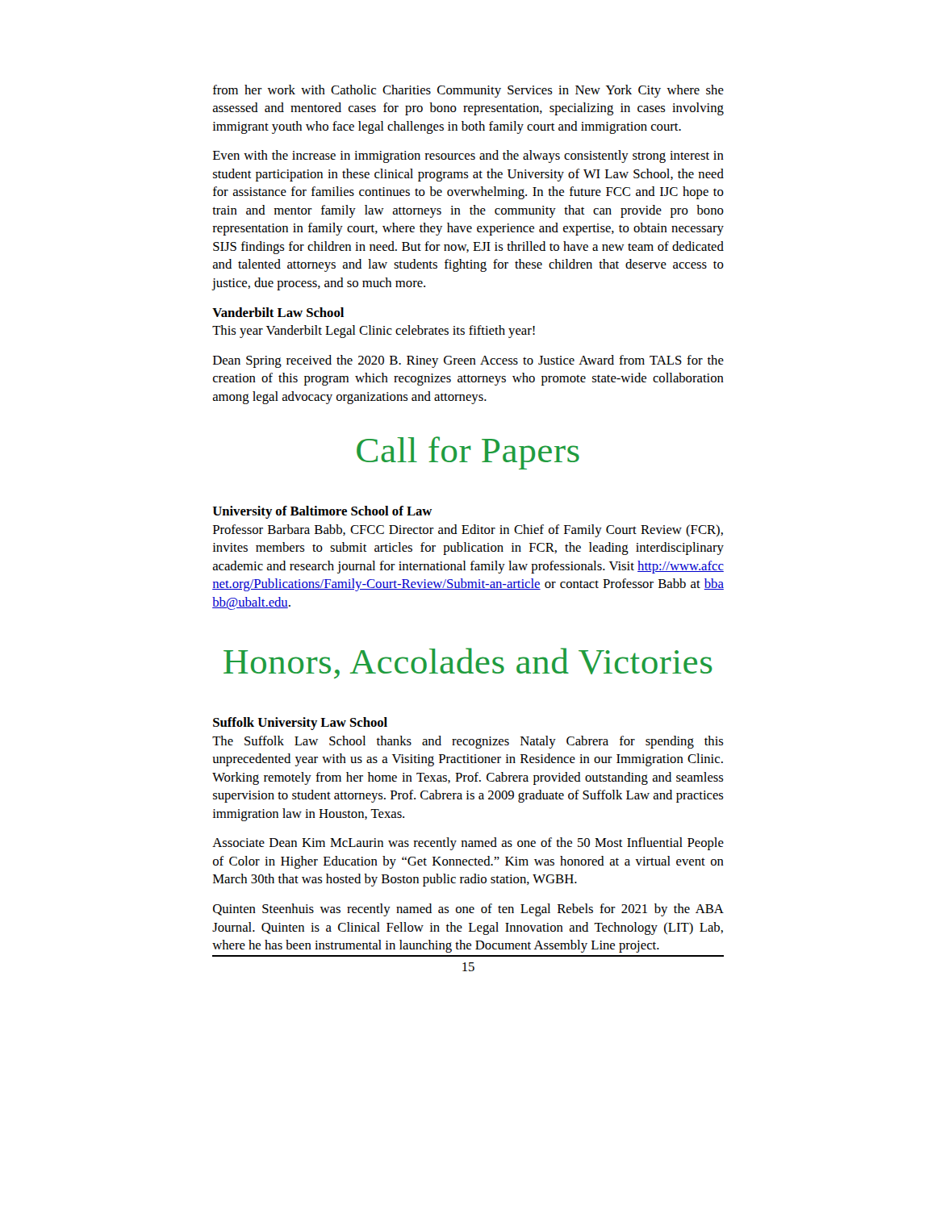from her work with Catholic Charities Community Services in New York City where she assessed and mentored cases for pro bono representation, specializing in cases involving immigrant youth who face legal challenges in both family court and immigration court.
Even with the increase in immigration resources and the always consistently strong interest in student participation in these clinical programs at the University of WI Law School, the need for assistance for families continues to be overwhelming. In the future FCC and IJC hope to train and mentor family law attorneys in the community that can provide pro bono representation in family court, where they have experience and expertise, to obtain necessary SIJS findings for children in need. But for now, EJI is thrilled to have a new team of dedicated and talented attorneys and law students fighting for these children that deserve access to justice, due process, and so much more.
Vanderbilt Law School
This year Vanderbilt Legal Clinic celebrates its fiftieth year!
Dean Spring received the 2020 B. Riney Green Access to Justice Award from TALS for the creation of this program which recognizes attorneys who promote state-wide collaboration among legal advocacy organizations and attorneys.
Call for Papers
University of Baltimore School of Law
Professor Barbara Babb, CFCC Director and Editor in Chief of Family Court Review (FCR), invites members to submit articles for publication in FCR, the leading interdisciplinary academic and research journal for international family law professionals. Visit http://www.afccnet.org/Publications/Family-Court-Review/Submit-an-article or contact Professor Babb at bbabb@ubalt.edu.
Honors, Accolades and Victories
Suffolk University Law School
The Suffolk Law School thanks and recognizes Nataly Cabrera for spending this unprecedented year with us as a Visiting Practitioner in Residence in our Immigration Clinic. Working remotely from her home in Texas, Prof. Cabrera provided outstanding and seamless supervision to student attorneys. Prof. Cabrera is a 2009 graduate of Suffolk Law and practices immigration law in Houston, Texas.
Associate Dean Kim McLaurin was recently named as one of the 50 Most Influential People of Color in Higher Education by “Get Konnected.” Kim was honored at a virtual event on March 30th that was hosted by Boston public radio station, WGBH.
Quinten Steenhuis was recently named as one of ten Legal Rebels for 2021 by the ABA Journal. Quinten is a Clinical Fellow in the Legal Innovation and Technology (LIT) Lab, where he has been instrumental in launching the Document Assembly Line project.
15